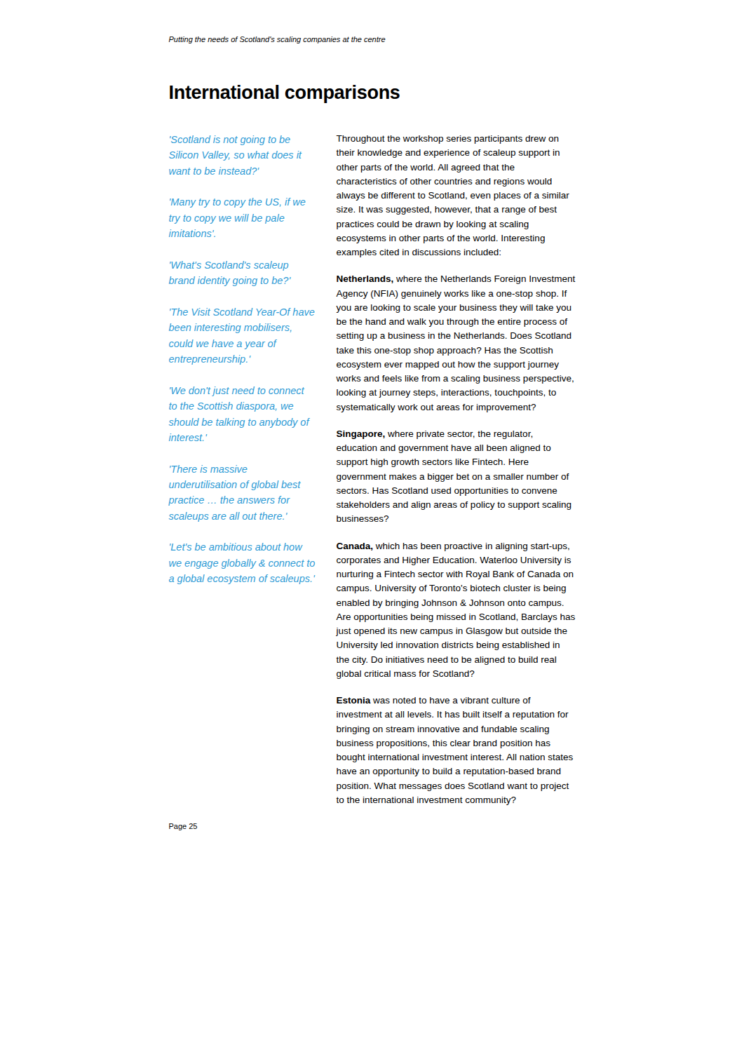Putting the needs of Scotland's scaling companies at the centre
International comparisons
'Scotland is not going to be Silicon Valley, so what does it want to be instead?'
'Many try to copy the US, if we try to copy we will be pale imitations'.
'What's Scotland's scaleup brand identity going to be?'
'The Visit Scotland Year-Of have been interesting mobilisers, could we have a year of entrepreneurship.'
'We don't just need to connect to the Scottish diaspora, we should be talking to anybody of interest.'
'There is massive underutilisation of global best practice … the answers for scaleups are all out there.'
'Let's be ambitious about how we engage globally & connect to a global ecosystem of scaleups.'
Throughout the workshop series participants drew on their knowledge and experience of scaleup support in other parts of the world. All agreed that the characteristics of other countries and regions would always be different to Scotland, even places of a similar size. It was suggested, however, that a range of best practices could be drawn by looking at scaling ecosystems in other parts of the world. Interesting examples cited in discussions included:
Netherlands, where the Netherlands Foreign Investment Agency (NFIA) genuinely works like a one-stop shop. If you are looking to scale your business they will take you be the hand and walk you through the entire process of setting up a business in the Netherlands. Does Scotland take this one-stop shop approach? Has the Scottish ecosystem ever mapped out how the support journey works and feels like from a scaling business perspective, looking at journey steps, interactions, touchpoints, to systematically work out areas for improvement?
Singapore, where private sector, the regulator, education and government have all been aligned to support high growth sectors like Fintech. Here government makes a bigger bet on a smaller number of sectors. Has Scotland used opportunities to convene stakeholders and align areas of policy to support scaling businesses?
Canada, which has been proactive in aligning start-ups, corporates and Higher Education. Waterloo University is nurturing a Fintech sector with Royal Bank of Canada on campus. University of Toronto's biotech cluster is being enabled by bringing Johnson & Johnson onto campus. Are opportunities being missed in Scotland, Barclays has just opened its new campus in Glasgow but outside the University led innovation districts being established in the city. Do initiatives need to be aligned to build real global critical mass for Scotland?
Estonia was noted to have a vibrant culture of investment at all levels. It has built itself a reputation for bringing on stream innovative and fundable scaling business propositions, this clear brand position has bought international investment interest. All nation states have an opportunity to build a reputation-based brand position. What messages does Scotland want to project to the international investment community?
Page 25